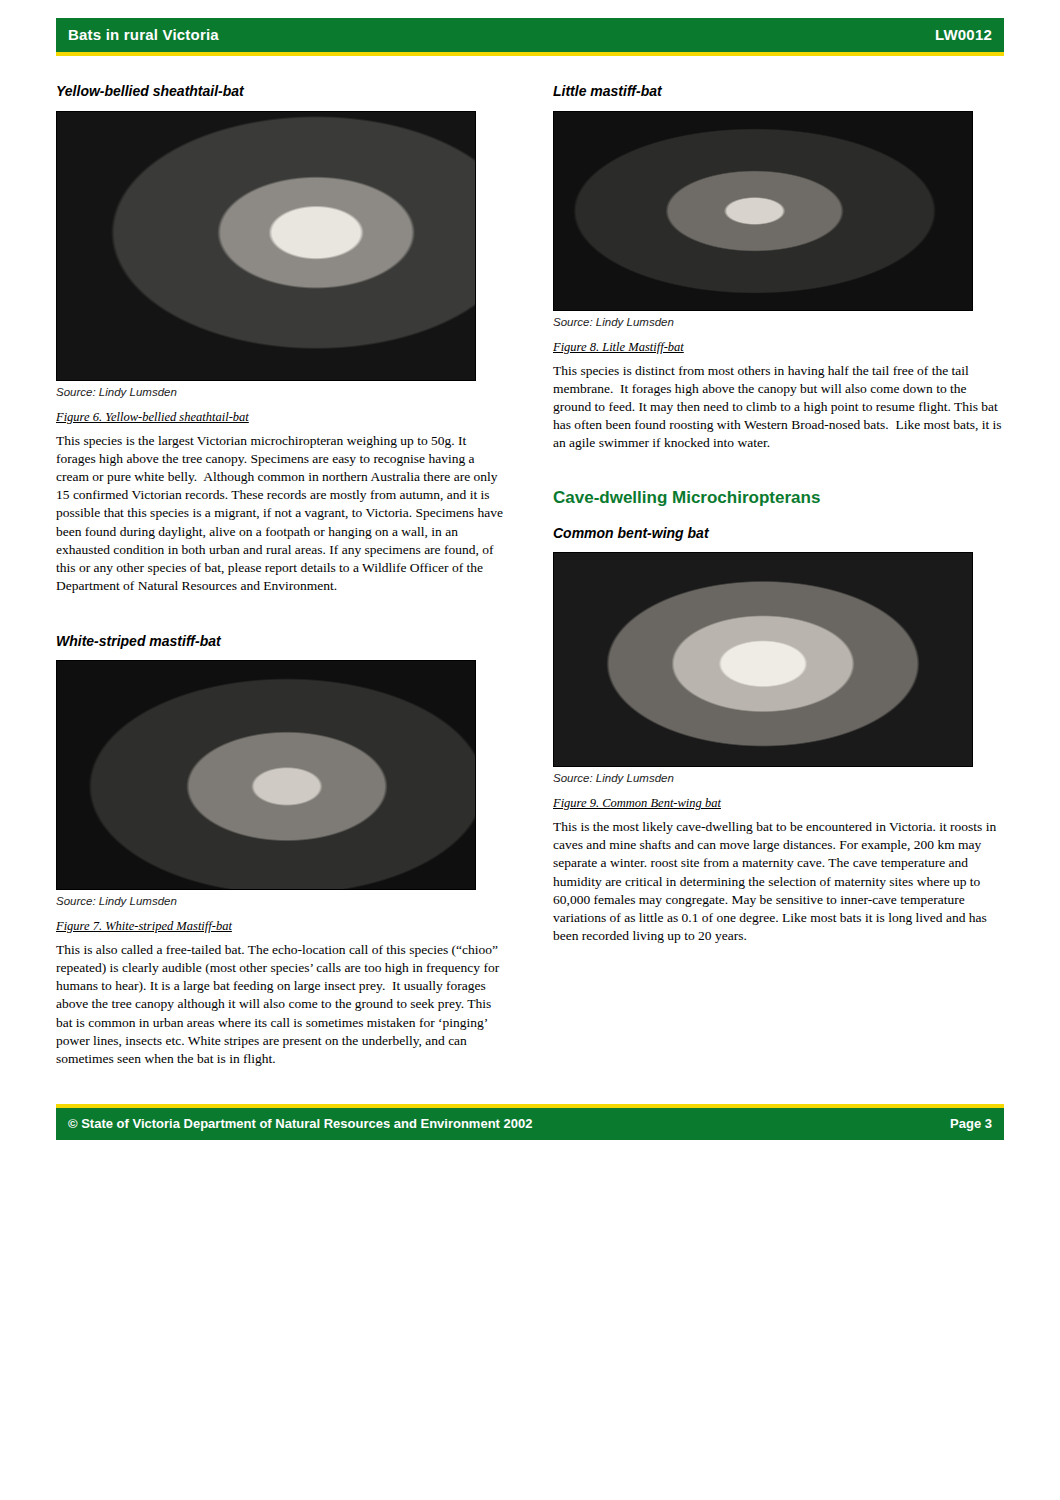Bats in rural Victoria
LW0012
Yellow-bellied sheathtail-bat
Source: Lindy Lumsden
Figure 6. Yellow-bellied sheathtail-bat
This species is the largest Victorian microchiropteran weighing up to 50g. It forages high above the tree canopy. Specimens are easy to recognise having a cream or pure white belly. Although common in northern Australia there are only 15 confirmed Victorian records. These records are mostly from autumn, and it is possible that this species is a migrant, if not a vagrant, to Victoria. Specimens have been found during daylight, alive on a footpath or hanging on a wall, in an exhausted condition in both urban and rural areas. If any specimens are found, of this or any other species of bat, please report details to a Wildlife Officer of the Department of Natural Resources and Environment.
White-striped mastiff-bat
Source: Lindy Lumsden
Figure 7. White-striped Mastiff-bat
This is also called a free-tailed bat. The echo-location call of this species (“chioo” repeated) is clearly audible (most other species’ calls are too high in frequency for humans to hear). It is a large bat feeding on large insect prey. It usually forages above the tree canopy although it will also come to the ground to seek prey. This bat is common in urban areas where its call is sometimes mistaken for ‘pinging’ power lines, insects etc. White stripes are present on the underbelly, and can sometimes seen when the bat is in flight.
Little mastiff-bat
Source: Lindy Lumsden
Figure 8. Litle Mastiff-bat
This species is distinct from most others in having half the tail free of the tail membrane. It forages high above the canopy but will also come down to the ground to feed. It may then need to climb to a high point to resume flight. This bat has often been found roosting with Western Broad-nosed bats. Like most bats, it is an agile swimmer if knocked into water.
Cave-dwelling Microchiropterans
Common bent-wing bat
Source: Lindy Lumsden
Figure 9. Common Bent-wing bat
This is the most likely cave-dwelling bat to be encountered in Victoria. it roosts in caves and mine shafts and can move large distances. For example, 200 km may separate a winter. roost site from a maternity cave. The cave temperature and humidity are critical in determining the selection of maternity sites where up to 60,000 females may congregate. May be sensitive to inner-cave temperature variations of as little as 0.1 of one degree. Like most bats it is long lived and has been recorded living up to 20 years.
© State of Victoria Department of Natural Resources and Environment 2002
Page 3